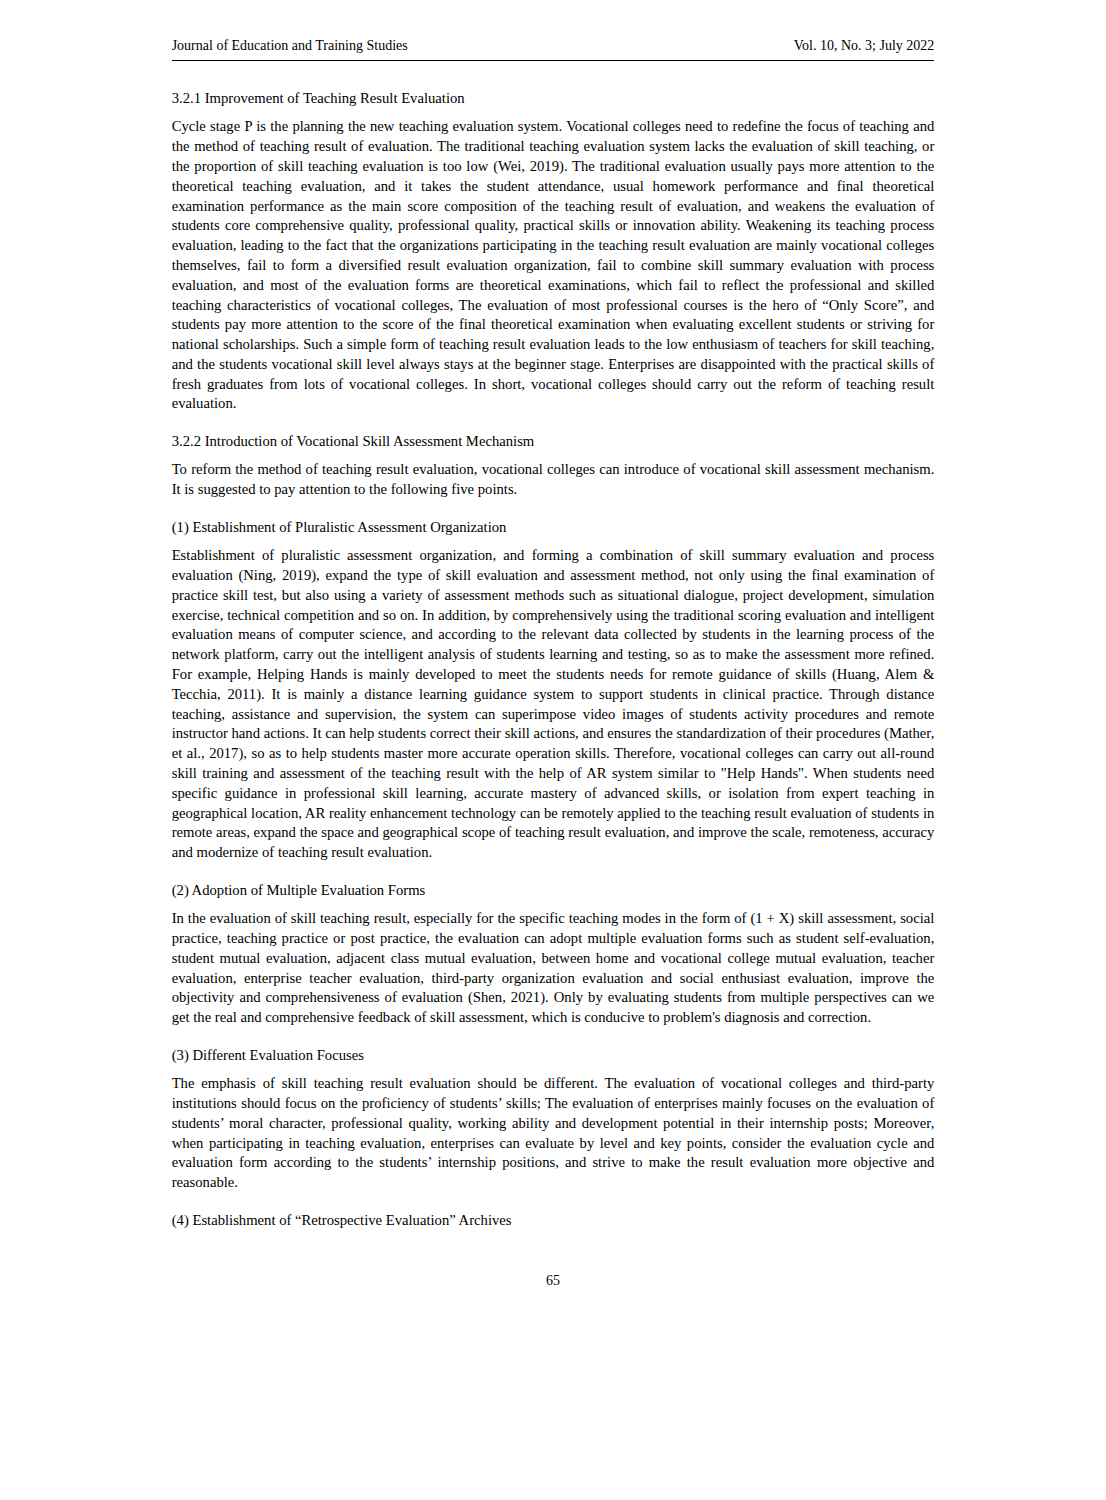Journal of Education and Training Studies
Vol. 10, No. 3; July 2022
3.2.1 Improvement of Teaching Result Evaluation
Cycle stage P is the planning the new teaching evaluation system. Vocational colleges need to redefine the focus of teaching and the method of teaching result of evaluation. The traditional teaching evaluation system lacks the evaluation of skill teaching, or the proportion of skill teaching evaluation is too low (Wei, 2019). The traditional evaluation usually pays more attention to the theoretical teaching evaluation, and it takes the student attendance, usual homework performance and final theoretical examination performance as the main score composition of the teaching result of evaluation, and weakens the evaluation of students core comprehensive quality, professional quality, practical skills or innovation ability. Weakening its teaching process evaluation, leading to the fact that the organizations participating in the teaching result evaluation are mainly vocational colleges themselves, fail to form a diversified result evaluation organization, fail to combine skill summary evaluation with process evaluation, and most of the evaluation forms are theoretical examinations, which fail to reflect the professional and skilled teaching characteristics of vocational colleges, The evaluation of most professional courses is the hero of “Only Score”, and students pay more attention to the score of the final theoretical examination when evaluating excellent students or striving for national scholarships. Such a simple form of teaching result evaluation leads to the low enthusiasm of teachers for skill teaching, and the students vocational skill level always stays at the beginner stage. Enterprises are disappointed with the practical skills of fresh graduates from lots of vocational colleges. In short, vocational colleges should carry out the reform of teaching result evaluation.
3.2.2 Introduction of Vocational Skill Assessment Mechanism
To reform the method of teaching result evaluation, vocational colleges can introduce of vocational skill assessment mechanism. It is suggested to pay attention to the following five points.
(1) Establishment of Pluralistic Assessment Organization
Establishment of pluralistic assessment organization, and forming a combination of skill summary evaluation and process evaluation (Ning, 2019), expand the type of skill evaluation and assessment method, not only using the final examination of practice skill test, but also using a variety of assessment methods such as situational dialogue, project development, simulation exercise, technical competition and so on. In addition, by comprehensively using the traditional scoring evaluation and intelligent evaluation means of computer science, and according to the relevant data collected by students in the learning process of the network platform, carry out the intelligent analysis of students learning and testing, so as to make the assessment more refined. For example, Helping Hands is mainly developed to meet the students needs for remote guidance of skills (Huang, Alem & Tecchia, 2011). It is mainly a distance learning guidance system to support students in clinical practice. Through distance teaching, assistance and supervision, the system can superimpose video images of students activity procedures and remote instructor hand actions. It can help students correct their skill actions, and ensures the standardization of their procedures (Mather, et al., 2017), so as to help students master more accurate operation skills. Therefore, vocational colleges can carry out all-round skill training and assessment of the teaching result with the help of AR system similar to "Help Hands". When students need specific guidance in professional skill learning, accurate mastery of advanced skills, or isolation from expert teaching in geographical location, AR reality enhancement technology can be remotely applied to the teaching result evaluation of students in remote areas, expand the space and geographical scope of teaching result evaluation, and improve the scale, remoteness, accuracy and modernize of teaching result evaluation.
(2) Adoption of Multiple Evaluation Forms
In the evaluation of skill teaching result, especially for the specific teaching modes in the form of (1 + X) skill assessment, social practice, teaching practice or post practice, the evaluation can adopt multiple evaluation forms such as student self-evaluation, student mutual evaluation, adjacent class mutual evaluation, between home and vocational college mutual evaluation, teacher evaluation, enterprise teacher evaluation, third-party organization evaluation and social enthusiast evaluation, improve the objectivity and comprehensiveness of evaluation (Shen, 2021). Only by evaluating students from multiple perspectives can we get the real and comprehensive feedback of skill assessment, which is conducive to problem's diagnosis and correction.
(3) Different Evaluation Focuses
The emphasis of skill teaching result evaluation should be different. The evaluation of vocational colleges and third-party institutions should focus on the proficiency of students’ skills; The evaluation of enterprises mainly focuses on the evaluation of students’ moral character, professional quality, working ability and development potential in their internship posts; Moreover, when participating in teaching evaluation, enterprises can evaluate by level and key points, consider the evaluation cycle and evaluation form according to the students’ internship positions, and strive to make the result evaluation more objective and reasonable.
(4) Establishment of “Retrospective Evaluation” Archives
65